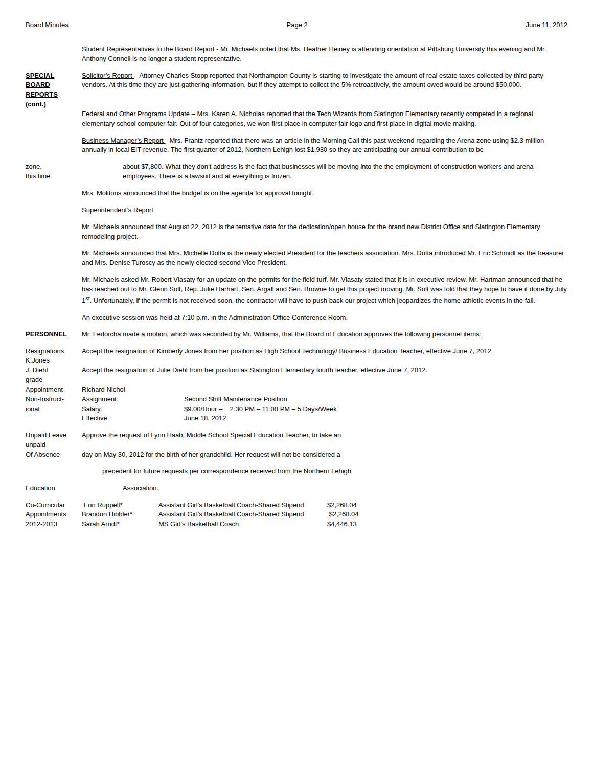Board Minutes
Page 2
June 11, 2012
| | Student Representatives to the Board Report - Mr. Michaels noted that Ms. Heather Heiney is attending orientation at Pittsburg University this evening and Mr. Anthony Connell is no longer a student representative. |
| SPECIAL BOARD REPORTS (cont.) | Solicitor’s Report – Attorney Charles Stopp reported that Northampton County is starting to investigate the amount of real estate taxes collected by third party vendors. At this time they are just gathering information, but if they attempt to collect the 5% retroactively, the amount owed would be around $50,000. |
| | Federal and Other Programs Update – Mrs. Karen A. Nicholas reported that the Tech Wizards from Slatington Elementary recently competed in a regional elementary school computer fair. Out of four categories, we won first place in computer fair logo and first place in digital movie making. |
| | Business Manager’s Report - Mrs. Frantz reported that there was an article in the Morning Call this past weekend regarding the Arena zone using $2.3 million annually in local EIT revenue. The first quarter of 2012, Northern Lehigh lost $1,930 so they are anticipating our annual contribution to be |
| zone, this time | about $7,800. What they don’t address is the fact that businesses will be moving into the the employment of construction workers and arena employees. There is a lawsuit and at everything is frozen. |
| | Mrs. Molitoris announced that the budget is on the agenda for approval tonight. |
| | Superintendent’s Report |
| | Mr. Michaels announced that August 22, 2012 is the tentative date for the dedication/open house for the brand new District Office and Slatington Elementary remodeling project. |
| | Mr. Michaels announced that Mrs. Michelle Dotta is the newly elected President for the teachers association. Mrs. Dotta introduced Mr. Eric Schmidt as the treasurer and Mrs. Denise Turoscy as the newly elected second Vice President. |
| | Mr. Michaels asked Mr. Robert Vlasaty for an update on the permits for the field turf. Mr. Vlasaty stated that it is in executive review. Mr. Hartman announced that he has reached out to Mr. Glenn Solt, Rep. Julie Harhart, Sen. Argall and Sen. Browne to get this project moving. Mr. Solt was told that they hope to have it done by July 1 st . Unfortunately, if the permit is not received soon, the contractor will have to push back our project which jeopardizes the home athletic events in the fall. |
| | An executive session was held at 7:10 p.m. in the Administration Office Conference Room. |
| PERSONNEL | Mr. Fedorcha made a motion, which was seconded by Mr. Williams, that the Board of Education approves the following personnel items: |
| Resignations K.Jones | Accept the resignation of Kimberly Jones from her position as High School Technology/ Business Education Teacher, effective June 7, 2012. |
| J. Diehl grade | Accept the resignation of Julie Diehl from her position as Slatington Elementary fourth teacher, effective June 7, 2012. |
| Appointment Non-Instruct- ional | / Richard Nichol / / / Assignment: / Second Shift Maintenance Position / / Salary: / $9.00/Hour – 2:30 PM – 11:00 PM – 5 Days/Week / / Effective / June 18, 2012 / |
| Unpaid Leave unpaid | Approve the request of Lynn Haab, Middle School Special Education Teacher, to take an |
| Of Absence | day on May 30, 2012 for the birth of her grandchild. Her request will not be considered a precedent for future requests per correspondence received from the Northern Lehigh |
| Education | Association. |
| Co-Curricular Appointments 2012-2013 | / Erin Ruppell* / Assistant Girl’s Basketball Coach-Shared Stipend / $2,268.04 / / Brandon Hibbler* / Assistant Girl’s Basketball Coach-Shared Stipend / $2,268.04 / / Sarah Arndt* / MS Girl’s Basketball Coach / $4,446.13 / |